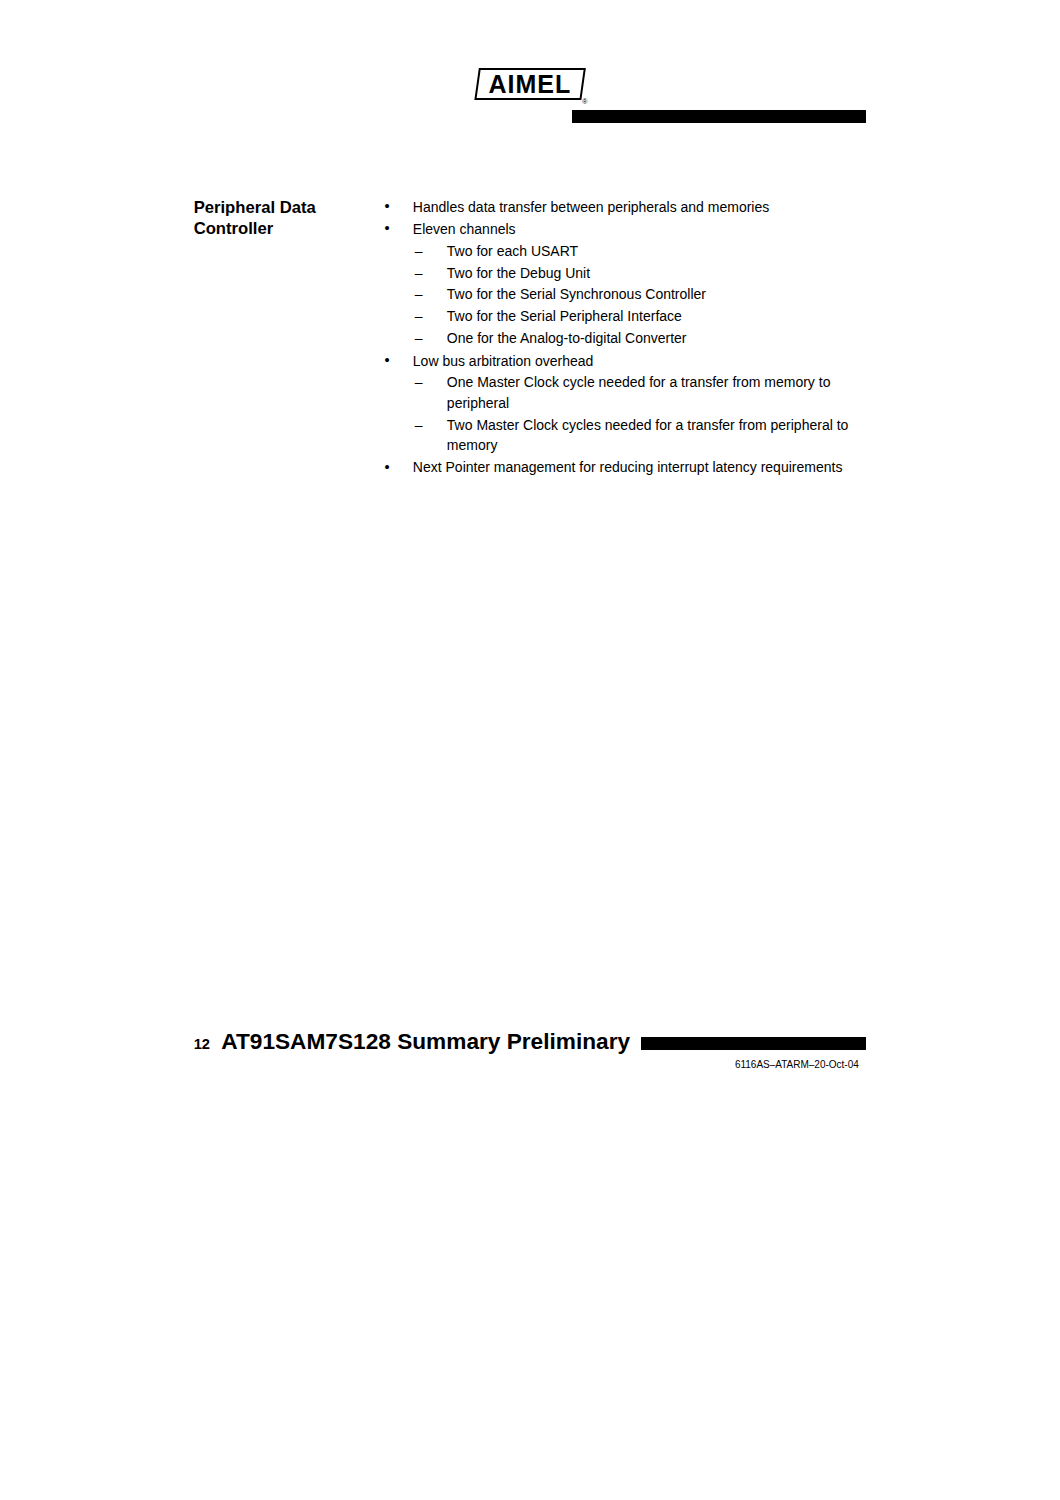AIMEL ®
Peripheral Data
Controller
Handles data transfer between peripherals and memories
Eleven channels
Two for each USART
Two for the Debug Unit
Two for the Serial Synchronous Controller
Two for the Serial Peripheral Interface
One for the Analog-to-digital Converter
Low bus arbitration overhead
One Master Clock cycle needed for a transfer from memory to peripheral
Two Master Clock cycles needed for a transfer from peripheral to memory
Next Pointer management for reducing interrupt latency requirements
12
AT91SAM7S128 Summary Preliminary
6116AS–ATARM–20-Oct-04